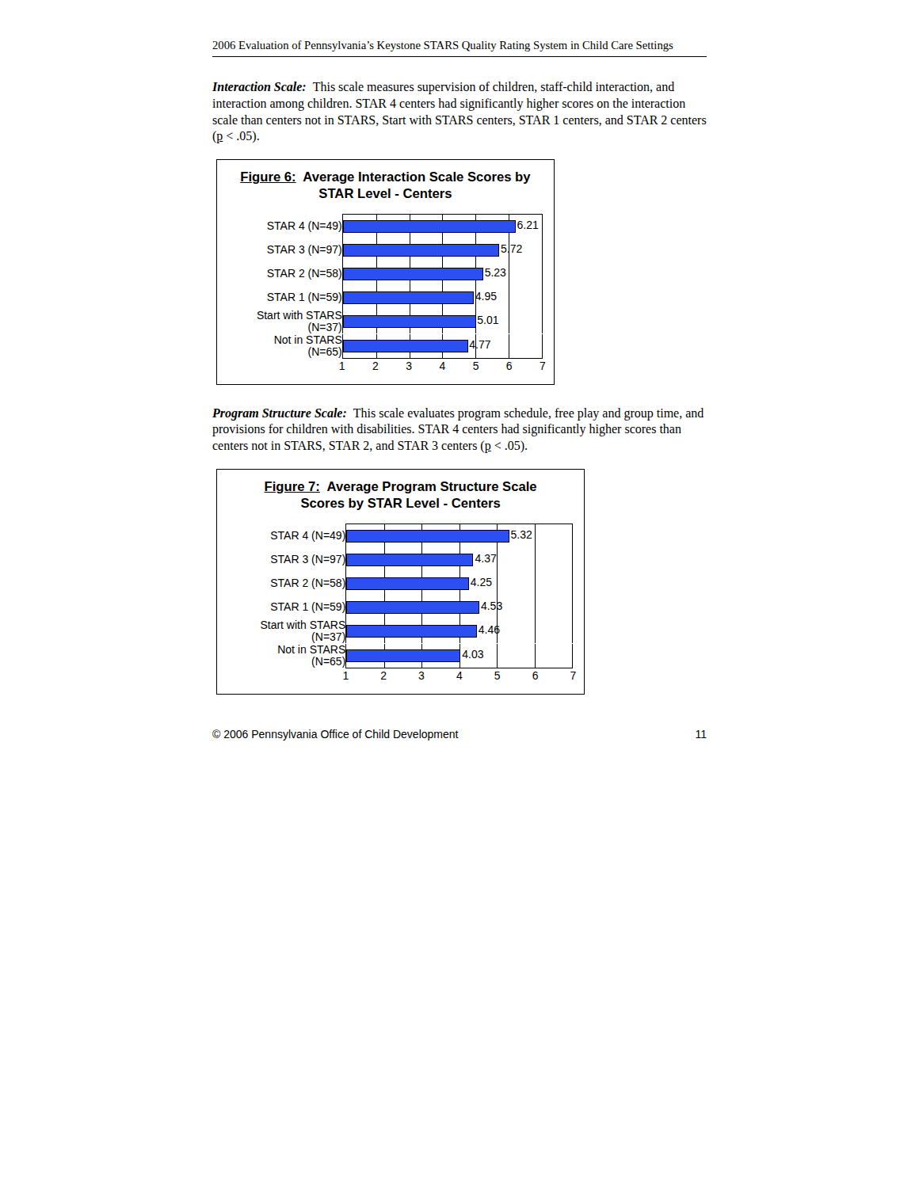2006 Evaluation of Pennsylvania’s Keystone STARS Quality Rating System in Child Care Settings
Interaction Scale: This scale measures supervision of children, staff-child interaction, and interaction among children. STAR 4 centers had significantly higher scores on the interaction scale than centers not in STARS, Start with STARS centers, STAR 1 centers, and STAR 2 centers (p < .05).
Figure 6: Average Interaction Scale Scores by
STAR Level - Centers
| STAR 4 (N=49) | 6.21 |
| STAR 3 (N=97) | 5.72 |
| STAR 2 (N=58) | 5.23 |
| STAR 1 (N=59) | 4.95 |
| Start with STARS (N=37) | 5.01 |
| Not in STARS (N=65) | 4.77 |
| | 1 2 3 4 5 6 7 |
Program Structure Scale: This scale evaluates program schedule, free play and group time, and provisions for children with disabilities. STAR 4 centers had significantly higher scores than centers not in STARS, STAR 2, and STAR 3 centers (p < .05).
Figure 7: Average Program Structure Scale
Scores by STAR Level - Centers
| STAR 4 (N=49) | 5.32 |
| STAR 3 (N=97) | 4.37 |
| STAR 2 (N=58) | 4.25 |
| STAR 1 (N=59) | 4.53 |
| Start with STARS (N=37) | 4.46 |
| Not in STARS (N=65) | 4.03 |
| | 1 2 3 4 5 6 7 |
© 2006 Pennsylvania Office of Child Development 11